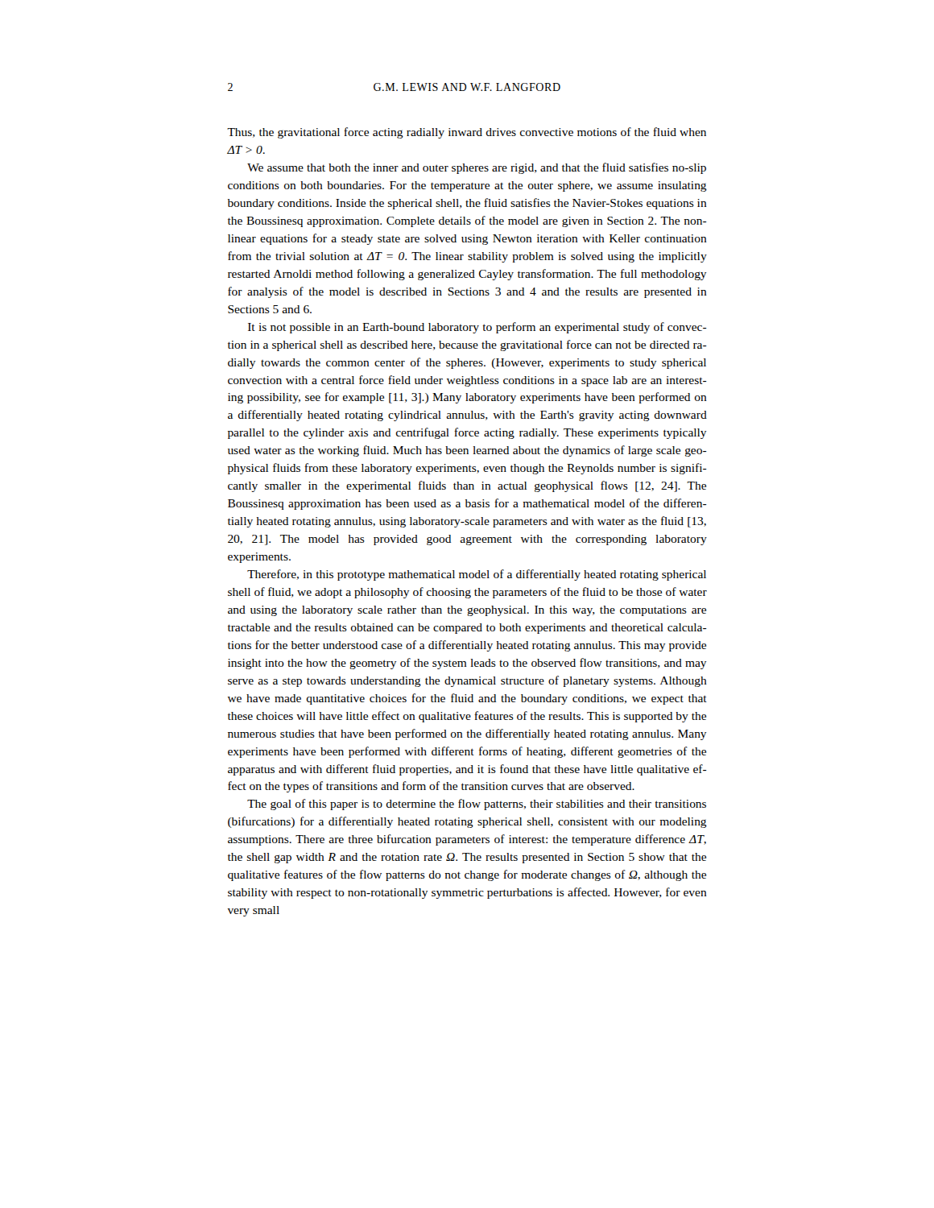2 G.M. LEWIS AND W.F. LANGFORD
Thus, the gravitational force acting radially inward drives convective motions of the fluid when ΔT > 0.
We assume that both the inner and outer spheres are rigid, and that the fluid satisfies no-slip conditions on both boundaries. For the temperature at the outer sphere, we assume insulating boundary conditions. Inside the spherical shell, the fluid satisfies the Navier-Stokes equations in the Boussinesq approximation. Complete details of the model are given in Section 2. The nonlinear equations for a steady state are solved using Newton iteration with Keller continuation from the trivial solution at ΔT = 0. The linear stability problem is solved using the implicitly restarted Arnoldi method following a generalized Cayley transformation. The full methodology for analysis of the model is described in Sections 3 and 4 and the results are presented in Sections 5 and 6.
It is not possible in an Earth-bound laboratory to perform an experimental study of convection in a spherical shell as described here, because the gravitational force can not be directed radially towards the common center of the spheres. (However, experiments to study spherical convection with a central force field under weightless conditions in a space lab are an interesting possibility, see for example [11, 3].) Many laboratory experiments have been performed on a differentially heated rotating cylindrical annulus, with the Earth's gravity acting downward parallel to the cylinder axis and centrifugal force acting radially. These experiments typically used water as the working fluid. Much has been learned about the dynamics of large scale geophysical fluids from these laboratory experiments, even though the Reynolds number is significantly smaller in the experimental fluids than in actual geophysical flows [12, 24]. The Boussinesq approximation has been used as a basis for a mathematical model of the differentially heated rotating annulus, using laboratory-scale parameters and with water as the fluid [13, 20, 21]. The model has provided good agreement with the corresponding laboratory experiments.
Therefore, in this prototype mathematical model of a differentially heated rotating spherical shell of fluid, we adopt a philosophy of choosing the parameters of the fluid to be those of water and using the laboratory scale rather than the geophysical. In this way, the computations are tractable and the results obtained can be compared to both experiments and theoretical calculations for the better understood case of a differentially heated rotating annulus. This may provide insight into the how the geometry of the system leads to the observed flow transitions, and may serve as a step towards understanding the dynamical structure of planetary systems. Although we have made quantitative choices for the fluid and the boundary conditions, we expect that these choices will have little effect on qualitative features of the results. This is supported by the numerous studies that have been performed on the differentially heated rotating annulus. Many experiments have been performed with different forms of heating, different geometries of the apparatus and with different fluid properties, and it is found that these have little qualitative effect on the types of transitions and form of the transition curves that are observed.
The goal of this paper is to determine the flow patterns, their stabilities and their transitions (bifurcations) for a differentially heated rotating spherical shell, consistent with our modeling assumptions. There are three bifurcation parameters of interest: the temperature difference ΔT, the shell gap width R and the rotation rate Ω. The results presented in Section 5 show that the qualitative features of the flow patterns do not change for moderate changes of Ω, although the stability with respect to non-rotationally symmetric perturbations is affected. However, for even very small